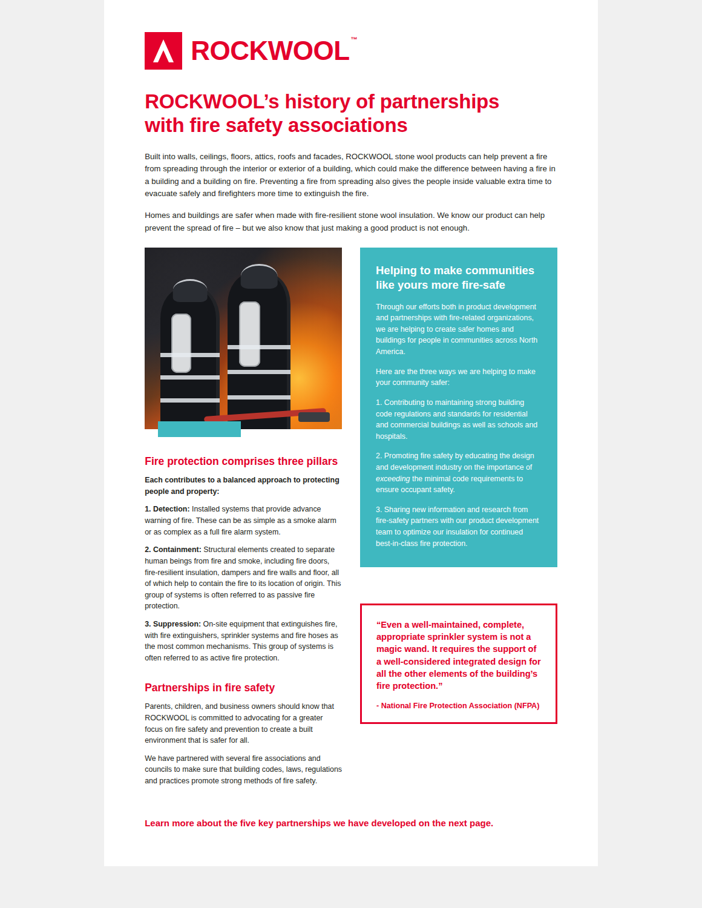ROCKWOOL™
ROCKWOOL’s history of partnerships
with fire safety associations
Built into walls, ceilings, floors, attics, roofs and facades, ROCKWOOL stone wool products can help prevent a fire from spreading through the interior or exterior of a building, which could make the difference between having a fire in a building and a building on fire. Preventing a fire from spreading also gives the people inside valuable extra time to evacuate safely and firefighters more time to extinguish the fire.
Homes and buildings are safer when made with fire-resilient stone wool insulation. We know our product can help prevent the spread of fire – but we also know that just making a good product is not enough.
Fire protection comprises three pillars
Each contributes to a balanced approach to protecting people and property:
1. Detection: Installed systems that provide advance warning of fire. These can be as simple as a smoke alarm or as complex as a full fire alarm system.
2. Containment: Structural elements created to separate human beings from fire and smoke, including fire doors, fire-resilient insulation, dampers and fire walls and floor, all of which help to contain the fire to its location of origin. This group of systems is often referred to as passive fire protection.
3. Suppression: On-site equipment that extinguishes fire, with fire extinguishers, sprinkler systems and fire hoses as the most common mechanisms. This group of systems is often referred to as active fire protection.
Partnerships in fire safety
Parents, children, and business owners should know that ROCKWOOL is committed to advocating for a greater focus on fire safety and prevention to create a built environment that is safer for all.
We have partnered with several fire associations and councils to make sure that building codes, laws, regulations and practices promote strong methods of fire safety.
Helping to make communities
like yours more fire-safe
Through our efforts both in product development and partnerships with fire-related organizations, we are helping to create safer homes and buildings for people in communities across North America.
Here are the three ways we are helping to make your community safer:
1. Contributing to maintaining strong building code regulations and standards for residential and commercial buildings as well as schools and hospitals.
2. Promoting fire safety by educating the design and development industry on the importance of exceeding the minimal code requirements to ensure occupant safety.
3. Sharing new information and research from fire-safety partners with our product development team to optimize our insulation for continued best-in-class fire protection.
“Even a well-maintained, complete, appropriate sprinkler system is not a magic wand. It requires the support of a well-considered integrated design for all the other elements of the building’s fire protection.”
- National Fire Protection Association (NFPA)
Learn more about the five key partnerships we have developed on the next page.